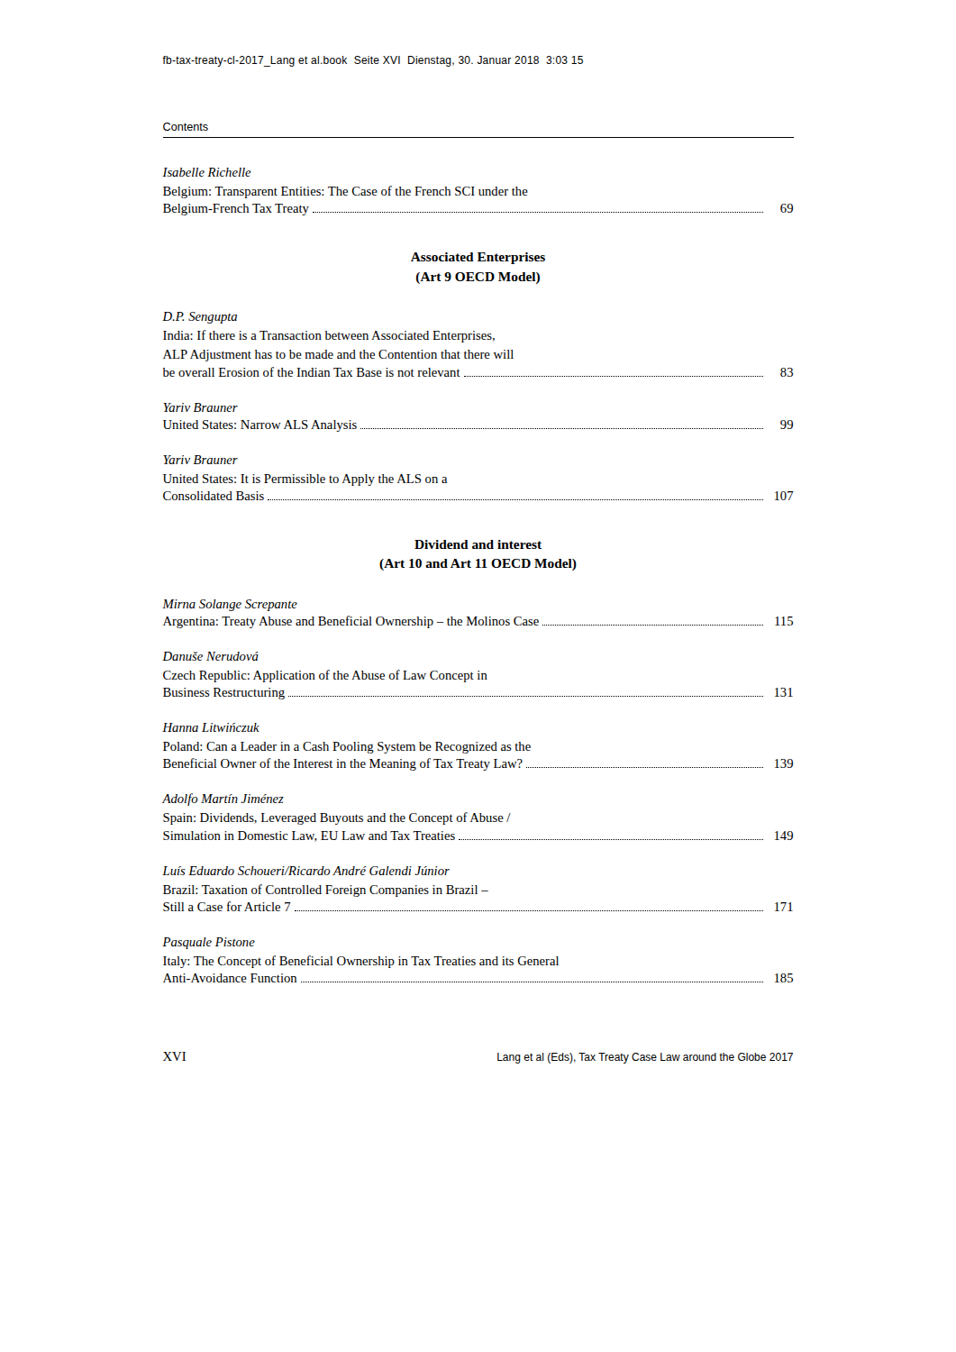fb-tax-treaty-cl-2017_Lang et al.book Seite XVI Dienstag, 30. Januar 2018 3:03 15
Contents
Isabelle Richelle
Belgium: Transparent Entities: The Case of the French SCI under the
Belgium-French Tax Treaty 69
Associated Enterprises
(Art 9 OECD Model)
D.P. Sengupta
India: If there is a Transaction between Associated Enterprises,
ALP Adjustment has to be made and the Contention that there will
be overall Erosion of the Indian Tax Base is not relevant 83
Yariv Brauner
United States: Narrow ALS Analysis 99
Yariv Brauner
United States: It is Permissible to Apply the ALS on a
Consolidated Basis 107
Dividend and interest
(Art 10 and Art 11 OECD Model)
Mirna Solange Screpante
Argentina: Treaty Abuse and Beneficial Ownership – the Molinos Case 115
Danuše Nerudová
Czech Republic: Application of the Abuse of Law Concept in
Business Restructuring 131
Hanna Litwińczuk
Poland: Can a Leader in a Cash Pooling System be Recognized as the
Beneficial Owner of the Interest in the Meaning of Tax Treaty Law? 139
Adolfo Martín Jiménez
Spain: Dividends, Leveraged Buyouts and the Concept of Abuse /
Simulation in Domestic Law, EU Law and Tax Treaties 149
Luís Eduardo Schoueri/Ricardo André Galendi Júnior
Brazil: Taxation of Controlled Foreign Companies in Brazil –
Still a Case for Article 7 171
Pasquale Pistone
Italy: The Concept of Beneficial Ownership in Tax Treaties and its General
Anti-Avoidance Function 185
XVI
Lang et al (Eds), Tax Treaty Case Law around the Globe 2017